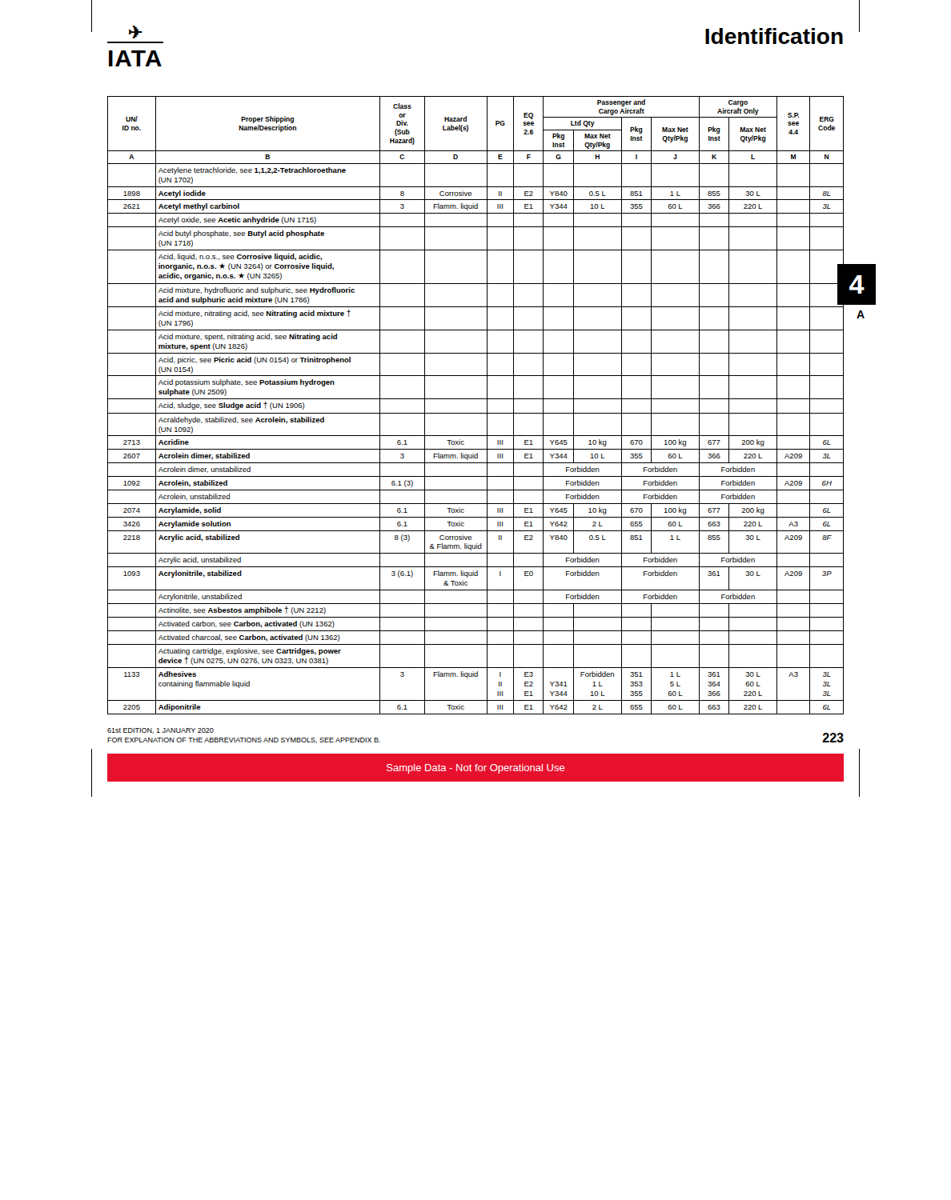✈
IATA
Identification
4
A
| UN/ ID no. | Proper Shipping Name/Description | Class or Div. (Sub Hazard) | Hazard Label(s) | PG | EQ see 2.6 | Passenger and Cargo Aircraft | Cargo Aircraft Only | S.P. see 4.4 | ERG Code |
| --- | --- | --- | --- | --- | --- | --- | --- | --- | --- |
| Ltd Qty | Pkg Inst | Max Net Qty/Pkg | Pkg Inst | Max Net Qty/Pkg |
| Pkg Inst | Max Net Qty/Pkg |
| A | B | C | D | E | F | G | H | I | J | K | L | M | N |
| | Acetylene tetrachloride, see 1,1,2,2-Tetrachloroethane (UN 1702) | | | | | | | | | | | | |
| 1898 | Acetyl iodide | 8 | Corrosive | II | E2 | Y840 | 0.5 L | 851 | 1 L | 855 | 30 L | | 8L |
| 2621 | Acetyl methyl carbinol | 3 | Flamm. liquid | III | E1 | Y344 | 10 L | 355 | 60 L | 366 | 220 L | | 3L |
| | Acetyl oxide, see Acetic anhydride (UN 1715) | | | | | | | | | | | | |
| | Acid butyl phosphate, see Butyl acid phosphate (UN 1718) | | | | | | | | | | | | |
| | Acid, liquid, n.o.s., see Corrosive liquid, acidic, inorganic, n.o.s. ★ (UN 3264) or Corrosive liquid, acidic, organic, n.o.s. ★ (UN 3265) | | | | | | | | | | | | |
| | Acid mixture, hydrofluoric and sulphuric, see Hydrofluoric acid and sulphuric acid mixture (UN 1786) | | | | | | | | | | | | |
| | Acid mixture, nitrating acid, see Nitrating acid mixture † (UN 1796) | | | | | | | | | | | | |
| | Acid mixture, spent, nitrating acid, see Nitrating acid mixture, spent (UN 1826) | | | | | | | | | | | | |
| | Acid, picric, see Picric acid (UN 0154) or Trinitrophenol (UN 0154) | | | | | | | | | | | | |
| | Acid potassium sulphate, see Potassium hydrogen sulphate (UN 2509) | | | | | | | | | | | | |
| | Acid, sludge, see Sludge acid † (UN 1906) | | | | | | | | | | | | |
| | Acraldehyde, stabilized, see Acrolein, stabilized (UN 1092) | | | | | | | | | | | | |
| 2713 | Acridine | 6.1 | Toxic | III | E1 | Y645 | 10 kg | 670 | 100 kg | 677 | 200 kg | | 6L |
| 2607 | Acrolein dimer, stabilized | 3 | Flamm. liquid | III | E1 | Y344 | 10 L | 355 | 60 L | 366 | 220 L | A209 | 3L |
| | Acrolein dimer, unstabilized | | | | | Forbidden | Forbidden | Forbidden | | |
| 1092 | Acrolein, stabilized | 6.1 (3) | | | | Forbidden | Forbidden | Forbidden | A209 | 6H |
| | Acrolein, unstabilized | | | | | Forbidden | Forbidden | Forbidden | | |
| 2074 | Acrylamide, solid | 6.1 | Toxic | III | E1 | Y645 | 10 kg | 670 | 100 kg | 677 | 200 kg | | 6L |
| 3426 | Acrylamide solution | 6.1 | Toxic | III | E1 | Y642 | 2 L | 655 | 60 L | 663 | 220 L | A3 | 6L |
| 2218 | Acrylic acid, stabilized | 8 (3) | Corrosive & Flamm. liquid | II | E2 | Y840 | 0.5 L | 851 | 1 L | 855 | 30 L | A209 | 8F |
| | Acrylic acid, unstabilized | | | | | Forbidden | Forbidden | Forbidden | | |
| 1093 | Acrylonitrile, stabilized | 3 (6.1) | Flamm. liquid & Toxic | I | E0 | Forbidden | Forbidden | 361 | 30 L | A209 | 3P |
| | Acrylonitrile, unstabilized | | | | | Forbidden | Forbidden | Forbidden | | |
| | Actinolite, see Asbestos amphibole † (UN 2212) | | | | | | | | | | | | |
| | Activated carbon, see Carbon, activated (UN 1362) | | | | | | | | | | | | |
| | Activated charcoal, see Carbon, activated (UN 1362) | | | | | | | | | | | | |
| | Actuating cartridge, explosive, see Cartridges, power device † (UN 0275, UN 0276, UN 0323, UN 0381) | | | | | | | | | | | | |
| 1133 | Adhesives containing flammable liquid | 3 | Flamm. liquid | I II III | E3 E2 E1 | Y341 Y344 | Forbidden 1 L 10 L | 351 353 355 | 1 L 5 L 60 L | 361 364 366 | 30 L 60 L 220 L | A3 | 3L 3L 3L |
| 2205 | Adiponitrile | 6.1 | Toxic | III | E1 | Y642 | 2 L | 655 | 60 L | 663 | 220 L | | 6L |
61st EDITION, 1 JANUARY 2020
FOR EXPLANATION OF THE ABBREVIATIONS AND SYMBOLS, SEE APPENDIX B.
223
Sample Data - Not for Operational Use